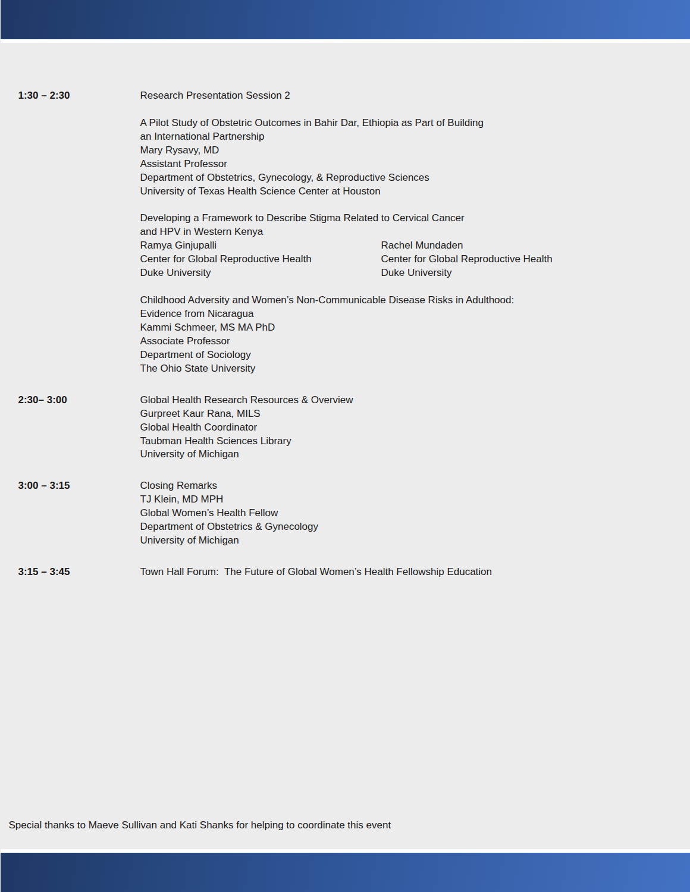| 1:30 – 2:30 | Research Presentation Session 2 A Pilot Study of Obstetric Outcomes in Bahir Dar, Ethiopia as Part of Building an International Partnership Mary Rysavy, MD Assistant Professor Department of Obstetrics, Gynecology, & Reproductive Sciences University of Texas Health Science Center at Houston Developing a Framework to Describe Stigma Related to Cervical Cancer and HPV in Western Kenya Ramya Ginjupalli Center for Global Reproductive Health Duke University Rachel Mundaden Center for Global Reproductive Health Duke University Childhood Adversity and Women’s Non-Communicable Disease Risks in Adulthood: Evidence from Nicaragua Kammi Schmeer, MS MA PhD Associate Professor Department of Sociology The Ohio State University |
| 2:30– 3:00 | Global Health Research Resources & Overview Gurpreet Kaur Rana, MILS Global Health Coordinator Taubman Health Sciences Library University of Michigan |
| 3:00 – 3:15 | Closing Remarks TJ Klein, MD MPH Global Women’s Health Fellow Department of Obstetrics & Gynecology University of Michigan |
| 3:15 – 3:45 | Town Hall Forum: The Future of Global Women’s Health Fellowship Education |
Special thanks to Maeve Sullivan and Kati Shanks for helping to coordinate this event